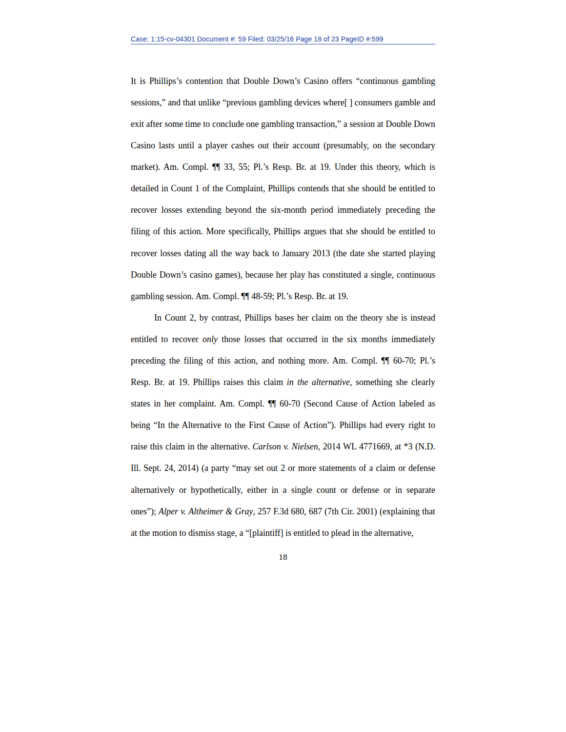Case: 1:15-cv-04301 Document #: 59 Filed: 03/25/16 Page 18 of 23 PageID #:599
It is Phillips’s contention that Double Down’s Casino offers “continuous gambling sessions,” and that unlike “previous gambling devices where[ ] consumers gamble and exit after some time to conclude one gambling transaction,” a session at Double Down Casino lasts until a player cashes out their account (presumably, on the secondary market). Am. Compl. ¶¶ 33, 55; Pl.’s Resp. Br. at 19. Under this theory, which is detailed in Count 1 of the Complaint, Phillips contends that she should be entitled to recover losses extending beyond the six-month period immediately preceding the filing of this action. More specifically, Phillips argues that she should be entitled to recover losses dating all the way back to January 2013 (the date she started playing Double Down’s casino games), because her play has constituted a single, continuous gambling session. Am. Compl. ¶¶ 48-59; Pl.’s Resp. Br. at 19.
In Count 2, by contrast, Phillips bases her claim on the theory she is instead entitled to recover only those losses that occurred in the six months immediately preceding the filing of this action, and nothing more. Am. Compl. ¶¶ 60-70; Pl.’s Resp. Br. at 19. Phillips raises this claim in the alternative, something she clearly states in her complaint. Am. Compl. ¶¶ 60-70 (Second Cause of Action labeled as being “In the Alternative to the First Cause of Action”). Phillips had every right to raise this claim in the alternative. Carlson v. Nielsen, 2014 WL 4771669, at *3 (N.D. Ill. Sept. 24, 2014) (a party “may set out 2 or more statements of a claim or defense alternatively or hypothetically, either in a single count or defense or in separate ones”); Alper v. Altheimer & Gray, 257 F.3d 680, 687 (7th Cir. 2001) (explaining that at the motion to dismiss stage, a “[plaintiff] is entitled to plead in the alternative,
18